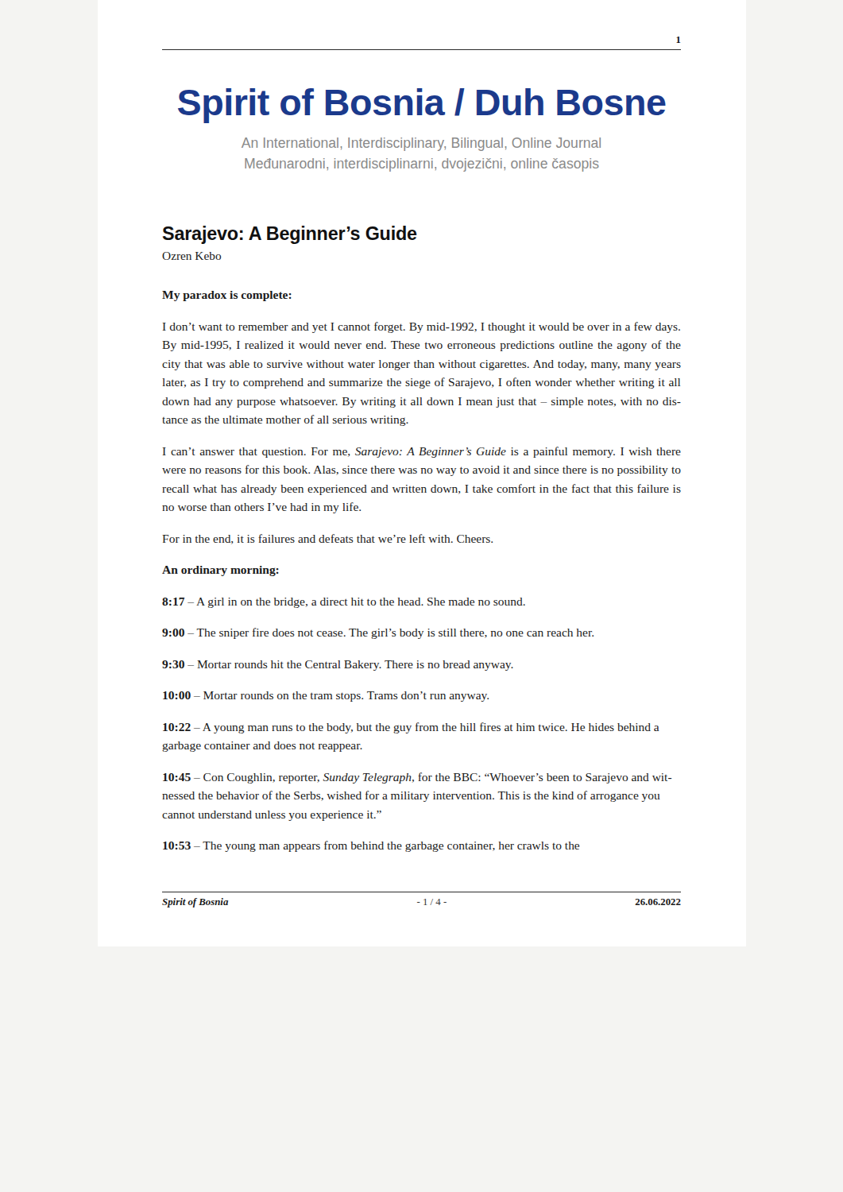1
Spirit of Bosnia / Duh Bosne
An International, Interdisciplinary, Bilingual, Online Journal
Međunarodni, interdisciplinarni, dvojezični, online časopis
Sarajevo: A Beginner’s Guide
Ozren Kebo
My paradox is complete:
I don’t want to remember and yet I cannot forget. By mid-1992, I thought it would be over in a few days. By mid-1995, I realized it would never end. These two erroneous predictions outline the agony of the city that was able to survive without water longer than without cigarettes. And today, many, many years later, as I try to comprehend and summarize the siege of Sarajevo, I often wonder whether writing it all down had any purpose whatsoever. By writing it all down I mean just that – simple notes, with no distance as the ultimate mother of all serious writing.
I can’t answer that question. For me, Sarajevo: A Beginner’s Guide is a painful memory. I wish there were no reasons for this book. Alas, since there was no way to avoid it and since there is no possibility to recall what has already been experienced and written down, I take comfort in the fact that this failure is no worse than others I’ve had in my life.
For in the end, it is failures and defeats that we’re left with. Cheers.
An ordinary morning:
8:17 – A girl in on the bridge, a direct hit to the head. She made no sound.
9:00 – The sniper fire does not cease. The girl’s body is still there, no one can reach her.
9:30 – Mortar rounds hit the Central Bakery. There is no bread anyway.
10:00 – Mortar rounds on the tram stops. Trams don’t run anyway.
10:22 – A young man runs to the body, but the guy from the hill fires at him twice. He hides behind a garbage container and does not reappear.
10:45 – Con Coughlin, reporter, Sunday Telegraph, for the BBC: “Whoever’s been to Sarajevo and witnessed the behavior of the Serbs, wished for a military intervention. This is the kind of arrogance you cannot understand unless you experience it.”
10:53 – The young man appears from behind the garbage container, her crawls to the
Spirit of Bosnia - 1 / 4 - 26.06.2022